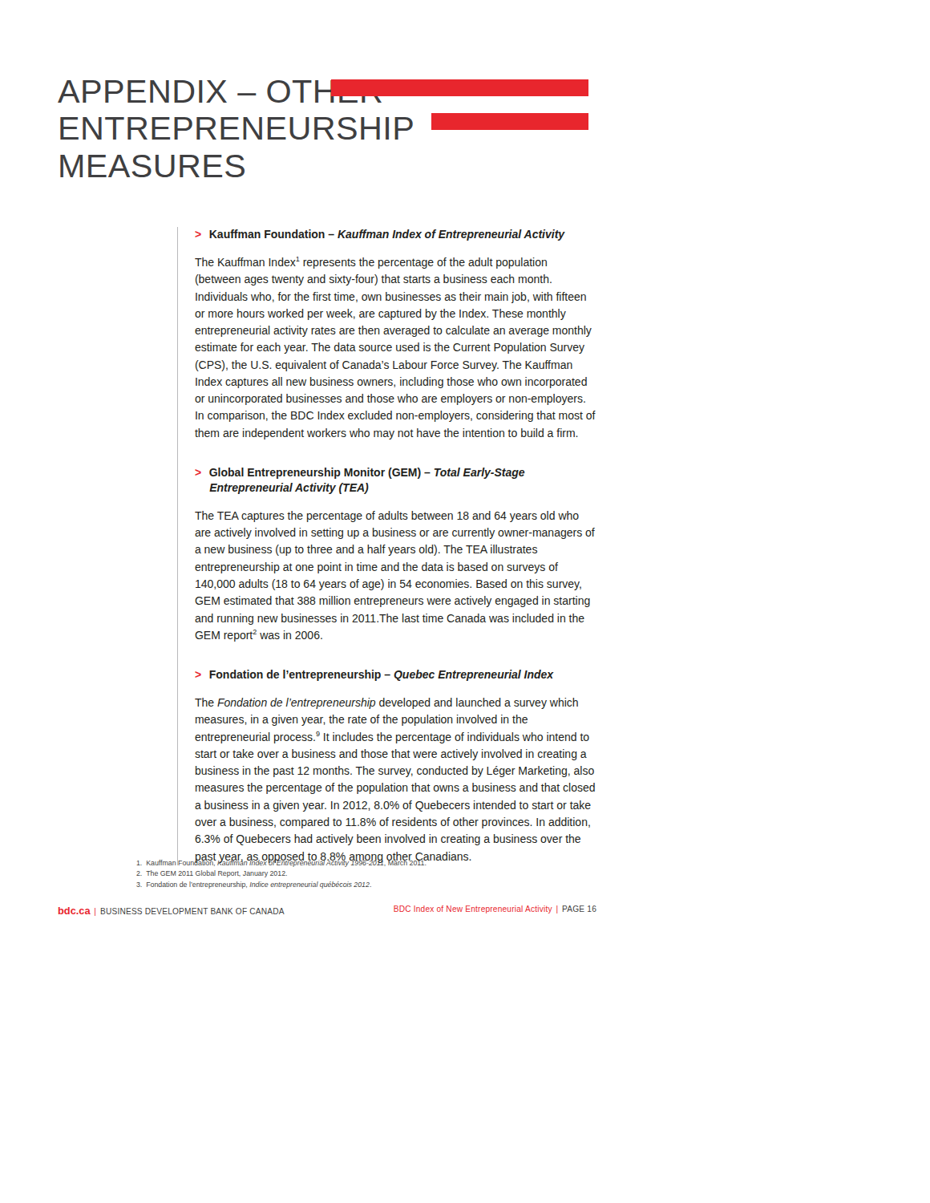Appendix – Other
Entrepreneurship Measures
> Kauffman Foundation – Kauffman Index of Entrepreneurial Activity
The Kauffman Index1 represents the percentage of the adult population (between ages twenty and sixty-four) that starts a business each month. Individuals who, for the first time, own businesses as their main job, with fifteen or more hours worked per week, are captured by the Index. These monthly entrepreneurial activity rates are then averaged to calculate an average monthly estimate for each year. The data source used is the Current Population Survey (CPS), the U.S. equivalent of Canada’s Labour Force Survey. The Kauffman Index captures all new business owners, including those who own incorporated or unincorporated businesses and those who are employers or non-employers. In comparison, the BDC Index excluded non-employers, considering that most of them are independent workers who may not have the intention to build a firm.
> Global Entrepreneurship Monitor (GEM) – Total Early-Stage Entrepreneurial Activity (TEA)
The TEA captures the percentage of adults between 18 and 64 years old who are actively involved in setting up a business or are currently owner-managers of a new business (up to three and a half years old). The TEA illustrates entrepreneurship at one point in time and the data is based on surveys of 140,000 adults (18 to 64 years of age) in 54 economies. Based on this survey, GEM estimated that 388 million entrepreneurs were actively engaged in starting and running new businesses in 2011.The last time Canada was included in the GEM report2 was in 2006.
> Fondation de l’entrepreneurship – Quebec Entrepreneurial Index
The Fondation de l’entrepreneurship developed and launched a survey which measures, in a given year, the rate of the population involved in the entrepreneurial process.9 It includes the percentage of individuals who intend to start or take over a business and those that were actively involved in creating a business in the past 12 months. The survey, conducted by Léger Marketing, also measures the percentage of the population that owns a business and that closed a business in a given year. In 2012, 8.0% of Quebecers intended to start or take over a business, compared to 11.8% of residents of other provinces. In addition, 6.3% of Quebecers had actively been involved in creating a business over the past year, as opposed to 8.8% among other Canadians.
1. Kauffman Foundation, Kauffman Index of Entrepreneurial Activity 1996-2011, March 2011.
2. The GEM 2011 Global Report, January 2012.
3. Fondation de l’entrepreneurship, Indice entrepreneurial québécois 2012.
bdc.ca|BUSINESS DEVELOPMENT BANK OF CANADA
BDC Index of New Entrepreneurial Activity|PAGE 16